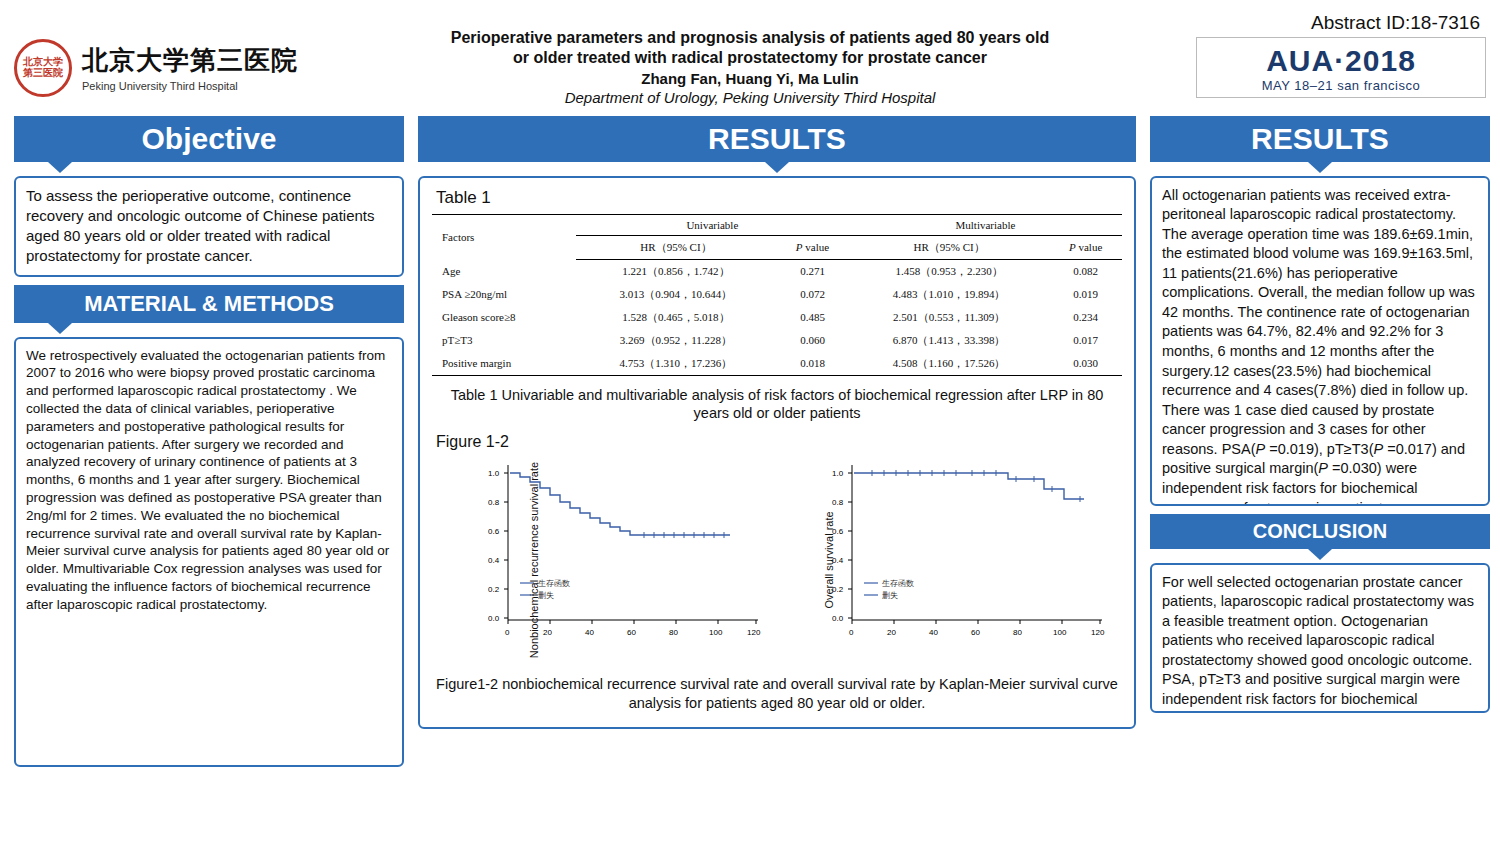Abstract ID:18-7316
北京大学
第三医院
北京大学第三医院
Peking University Third Hospital
Perioperative parameters and prognosis analysis of patients aged 80 years old
or older treated with radical prostatectomy for prostate cancer
Zhang Fan, Huang Yi, Ma Lulin
Department of Urology, Peking University Third Hospital
AUA·2018
MAY 18–21 san francisco
Objective
To assess the perioperative outcome, continence recovery and oncologic outcome of Chinese patients aged 80 years old or older treated with radical prostatectomy for prostate cancer.
MATERIAL & METHODS
We retrospectively evaluated the octogenarian patients from 2007 to 2016 who were biopsy proved prostatic carcinoma and performed laparoscopic radical prostatectomy . We collected the data of clinical variables, perioperative parameters and postoperative pathological results for octogenarian patients. After surgery we recorded and analyzed recovery of urinary continence of patients at 3 months, 6 months and 1 year after surgery. Biochemical progression was defined as postoperative PSA greater than 2ng/ml for 2 times. We evaluated the no biochemical recurrence survival rate and overall survival rate by Kaplan-Meier survival curve analysis for patients aged 80 year old or older. Mmultivariable Cox regression analyses was used for evaluating the influence factors of biochemical recurrence after laparoscopic radical prostatectomy.
RESULTS
Table 1
| Factors | Univariable | Multivariable |
| --- | --- | --- |
| HR（95% CI） | P value | HR（95% CI） | P value |
| Age | 1.221（0.856，1.742） | 0.271 | 1.458（0.953，2.230） | 0.082 |
| PSA ≥20ng/ml | 3.013（0.904，10.644） | 0.072 | 4.483（1.010，19.894） | 0.019 |
| Gleason score≥8 | 1.528（0.465，5.018） | 0.485 | 2.501（0.553，11.309） | 0.234 |
| pT≥T3 | 3.269（0.952，11.228） | 0.060 | 6.870（1.413，33.398） | 0.017 |
| Positive margin | 4.753（1.310，17.236） | 0.018 | 4.508（1.160，17.526） | 0.030 |
Table 1 Univariable and multivariable analysis of risk factors of biochemical regression after LRP in 80 years old or older patients
Figure 1-2
Nonbiochemical recurrence survival rate
1.0 0.8 0.6 0.4 0.2 0.0 0 20 40 60 80 100 120 生存函数 删失
Overall survival rate
1.0 0.8 0.6 0.4 0.2 0.0 0 20 40 60 80 100 120 生存函数 删失
Figure1-2 nonbiochemical recurrence survival rate and overall survival rate by Kaplan-Meier survival curve analysis for patients aged 80 year old or older.
RESULTS
All octogenarian patients was received extra-peritoneal laparoscopic radical prostatectomy. The average operation time was 189.6±69.1min, the estimated blood volume was 169.9±163.5ml, 11 patients(21.6%) has perioperative complications. Overall, the median follow up was 42 months. The continence rate of octogenarian patients was 64.7%, 82.4% and 92.2% for 3 months, 6 months and 12 months after the surgery.12 cases(23.5%) had biochemical recurrence and 4 cases(7.8%) died in follow up. There was 1 case died caused by prostate cancer progression and 3 cases for other reasons. PSA(P =0.019), pT≥T3(P =0.017) and positive surgical margin(P =0.030) were independent risk factors for biochemical recurrence of octogenarian patients.
CONCLUSION
For well selected octogenarian prostate cancer patients, laparoscopic radical prostatectomy was a feasible treatment option. Octogenarian patients who received laparoscopic radical prostatectomy showed good oncologic outcome. PSA, pT≥T3 and positive surgical margin were independent risk factors for biochemical recurrence of octogenarian patients.